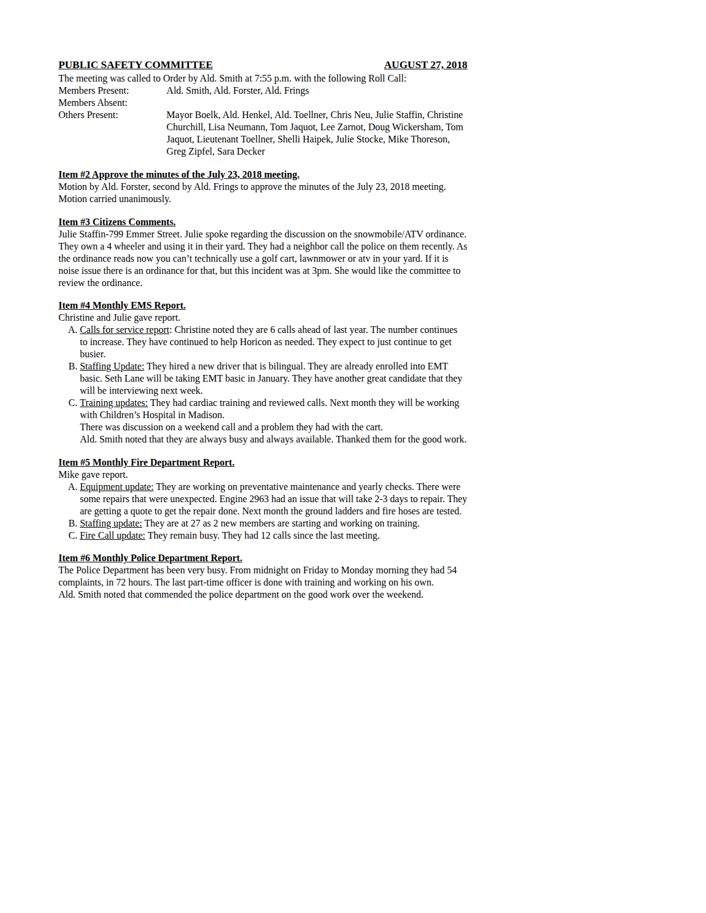PUBLIC SAFETY COMMITTEE AUGUST 27, 2018
The meeting was called to Order by Ald. Smith at 7:55 p.m. with the following Roll Call:
| Members Present: | Ald. Smith, Ald. Forster, Ald. Frings |
| Members Absent: | |
| Others Present: | Mayor Boelk, Ald. Henkel, Ald. Toellner, Chris Neu, Julie Staffin, Christine Churchill, Lisa Neumann, Tom Jaquot, Lee Zarnot, Doug Wickersham, Tom Jaquot, Lieutenant Toellner, Shelli Haipek, Julie Stocke, Mike Thoreson, Greg Zipfel, Sara Decker |
Item #2 Approve the minutes of the July 23, 2018 meeting.
Motion by Ald. Forster, second by Ald. Frings to approve the minutes of the July 23, 2018 meeting. Motion carried unanimously.
Item #3 Citizens Comments.
Julie Staffin-799 Emmer Street. Julie spoke regarding the discussion on the snowmobile/ATV ordinance. They own a 4 wheeler and using it in their yard. They had a neighbor call the police on them recently. As the ordinance reads now you can’t technically use a golf cart, lawnmower or atv in your yard. If it is noise issue there is an ordinance for that, but this incident was at 3pm. She would like the committee to review the ordinance.
Item #4 Monthly EMS Report.
Christine and Julie gave report.
Calls for service report: Christine noted they are 6 calls ahead of last year. The number continues to increase. They have continued to help Horicon as needed. They expect to just continue to get busier.
Staffing Update: They hired a new driver that is bilingual. They are already enrolled into EMT basic. Seth Lane will be taking EMT basic in January. They have another great candidate that they will be interviewing next week.
Training updates: They had cardiac training and reviewed calls. Next month they will be working with Children’s Hospital in Madison.
There was discussion on a weekend call and a problem they had with the cart.
Ald. Smith noted that they are always busy and always available. Thanked them for the good work.
Item #5 Monthly Fire Department Report.
Mike gave report.
Equipment update: They are working on preventative maintenance and yearly checks. There were some repairs that were unexpected. Engine 2963 had an issue that will take 2-3 days to repair. They are getting a quote to get the repair done. Next month the ground ladders and fire hoses are tested.
Staffing update: They are at 27 as 2 new members are starting and working on training.
Fire Call update: They remain busy. They had 12 calls since the last meeting.
Item #6 Monthly Police Department Report.
The Police Department has been very busy. From midnight on Friday to Monday morning they had 54 complaints, in 72 hours. The last part-time officer is done with training and working on his own.
Ald. Smith noted that commended the police department on the good work over the weekend.